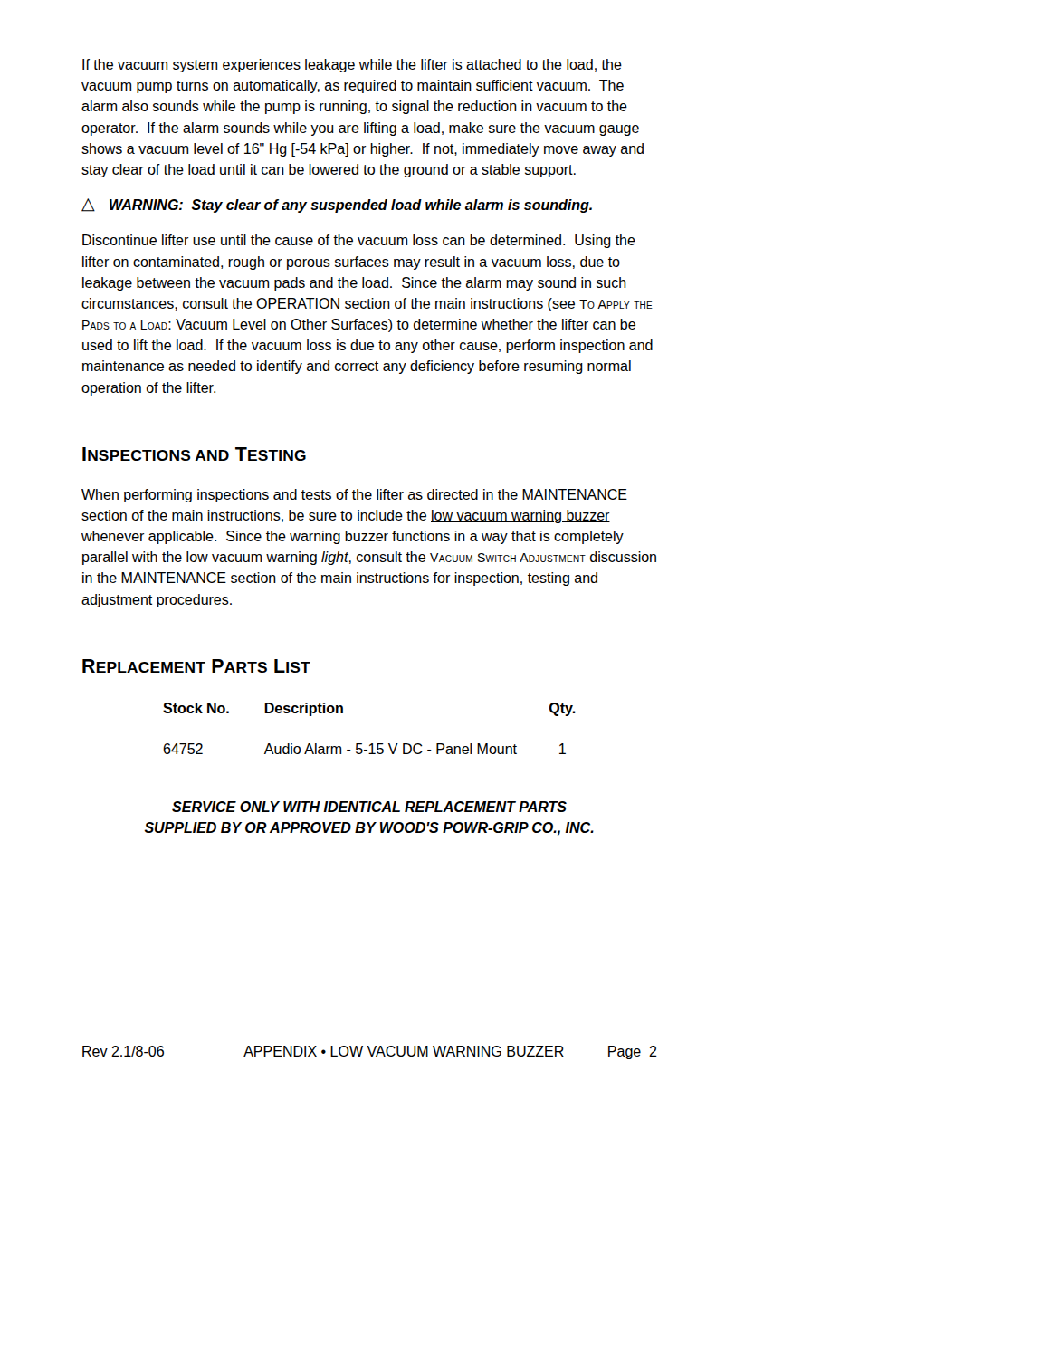If the vacuum system experiences leakage while the lifter is attached to the load, the vacuum pump turns on automatically, as required to maintain sufficient vacuum. The alarm also sounds while the pump is running, to signal the reduction in vacuum to the operator. If the alarm sounds while you are lifting a load, make sure the vacuum gauge shows a vacuum level of 16" Hg [-54 kPa] or higher. If not, immediately move away and stay clear of the load until it can be lowered to the ground or a stable support.
△WARNING: Stay clear of any suspended load while alarm is sounding.
Discontinue lifter use until the cause of the vacuum loss can be determined. Using the lifter on contaminated, rough or porous surfaces may result in a vacuum loss, due to leakage between the vacuum pads and the load. Since the alarm may sound in such circumstances, consult the OPERATION section of the main instructions (see To Apply the Pads to a Load: Vacuum Level on Other Surfaces) to determine whether the lifter can be used to lift the load. If the vacuum loss is due to any other cause, perform inspection and maintenance as needed to identify and correct any deficiency before resuming normal operation of the lifter.
INSPECTIONS AND TESTING
When performing inspections and tests of the lifter as directed in the MAINTENANCE section of the main instructions, be sure to include the low vacuum warning buzzer whenever applicable. Since the warning buzzer functions in a way that is completely parallel with the low vacuum warning light, consult the Vacuum Switch Adjustment discussion in the MAINTENANCE section of the main instructions for inspection, testing and adjustment procedures.
REPLACEMENT PARTS LIST
| Stock No. | Description | Qty. |
| --- | --- | --- |
| 64752 | Audio Alarm - 5-15 V DC - Panel Mount | 1 |
SERVICE ONLY WITH IDENTICAL REPLACEMENT PARTS
SUPPLIED BY OR APPROVED BY WOOD'S POWR-GRIP CO., INC.
Rev 2.1/8-06
APPENDIX • LOW VACUUM WARNING BUZZER
Page 2